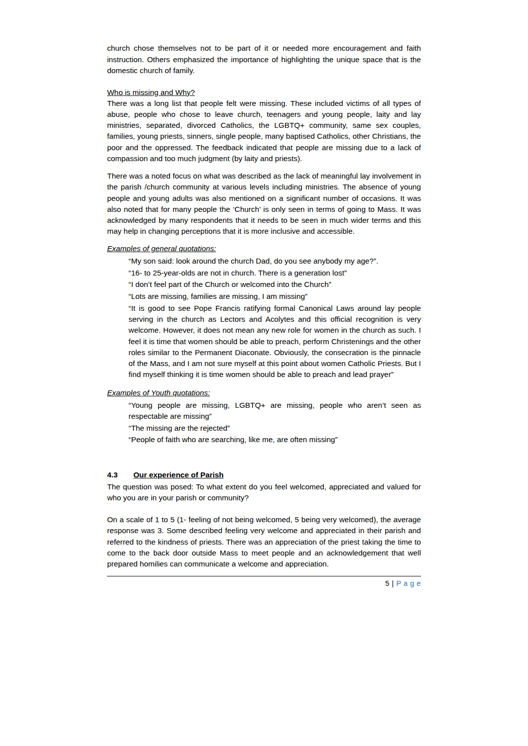church chose themselves not to be part of it or needed more encouragement and faith instruction. Others emphasized the importance of highlighting the unique space that is the domestic church of family.
Who is missing and Why?
There was a long list that people felt were missing. These included victims of all types of abuse, people who chose to leave church, teenagers and young people, laity and lay ministries, separated, divorced Catholics, the LGBTQ+ community, same sex couples, families, young priests, sinners, single people, many baptised Catholics, other Christians, the poor and the oppressed. The feedback indicated that people are missing due to a lack of compassion and too much judgment (by laity and priests).
There was a noted focus on what was described as the lack of meaningful lay involvement in the parish /church community at various levels including ministries. The absence of young people and young adults was also mentioned on a significant number of occasions. It was also noted that for many people the ‘Church’ is only seen in terms of going to Mass. It was acknowledged by many respondents that it needs to be seen in much wider terms and this may help in changing perceptions that it is more inclusive and accessible.
Examples of general quotations:
“My son said: look around the church Dad, do you see anybody my age?”.
“16- to 25-year-olds are not in church. There is a generation lost”
“I don’t feel part of the Church or welcomed into the Church”
“Lots are missing, families are missing, I am missing”
“It is good to see Pope Francis ratifying formal Canonical Laws around lay people serving in the church as Lectors and Acolytes and this official recognition is very welcome. However, it does not mean any new role for women in the church as such. I feel it is time that women should be able to preach, perform Christenings and the other roles similar to the Permanent Diaconate. Obviously, the consecration is the pinnacle of the Mass, and I am not sure myself at this point about women Catholic Priests. But I find myself thinking it is time women should be able to preach and lead prayer”
Examples of Youth quotations:
“Young people are missing, LGBTQ+ are missing, people who aren’t seen as respectable are missing”
“The missing are the rejected”
“People of faith who are searching, like me, are often missing”
4.3 Our experience of Parish
The question was posed: To what extent do you feel welcomed, appreciated and valued for who you are in your parish or community?
On a scale of 1 to 5 (1- feeling of not being welcomed, 5 being very welcomed), the average response was 3. Some described feeling very welcome and appreciated in their parish and referred to the kindness of priests. There was an appreciation of the priest taking the time to come to the back door outside Mass to meet people and an acknowledgement that well prepared homilies can communicate a welcome and appreciation.
5 | P a g e